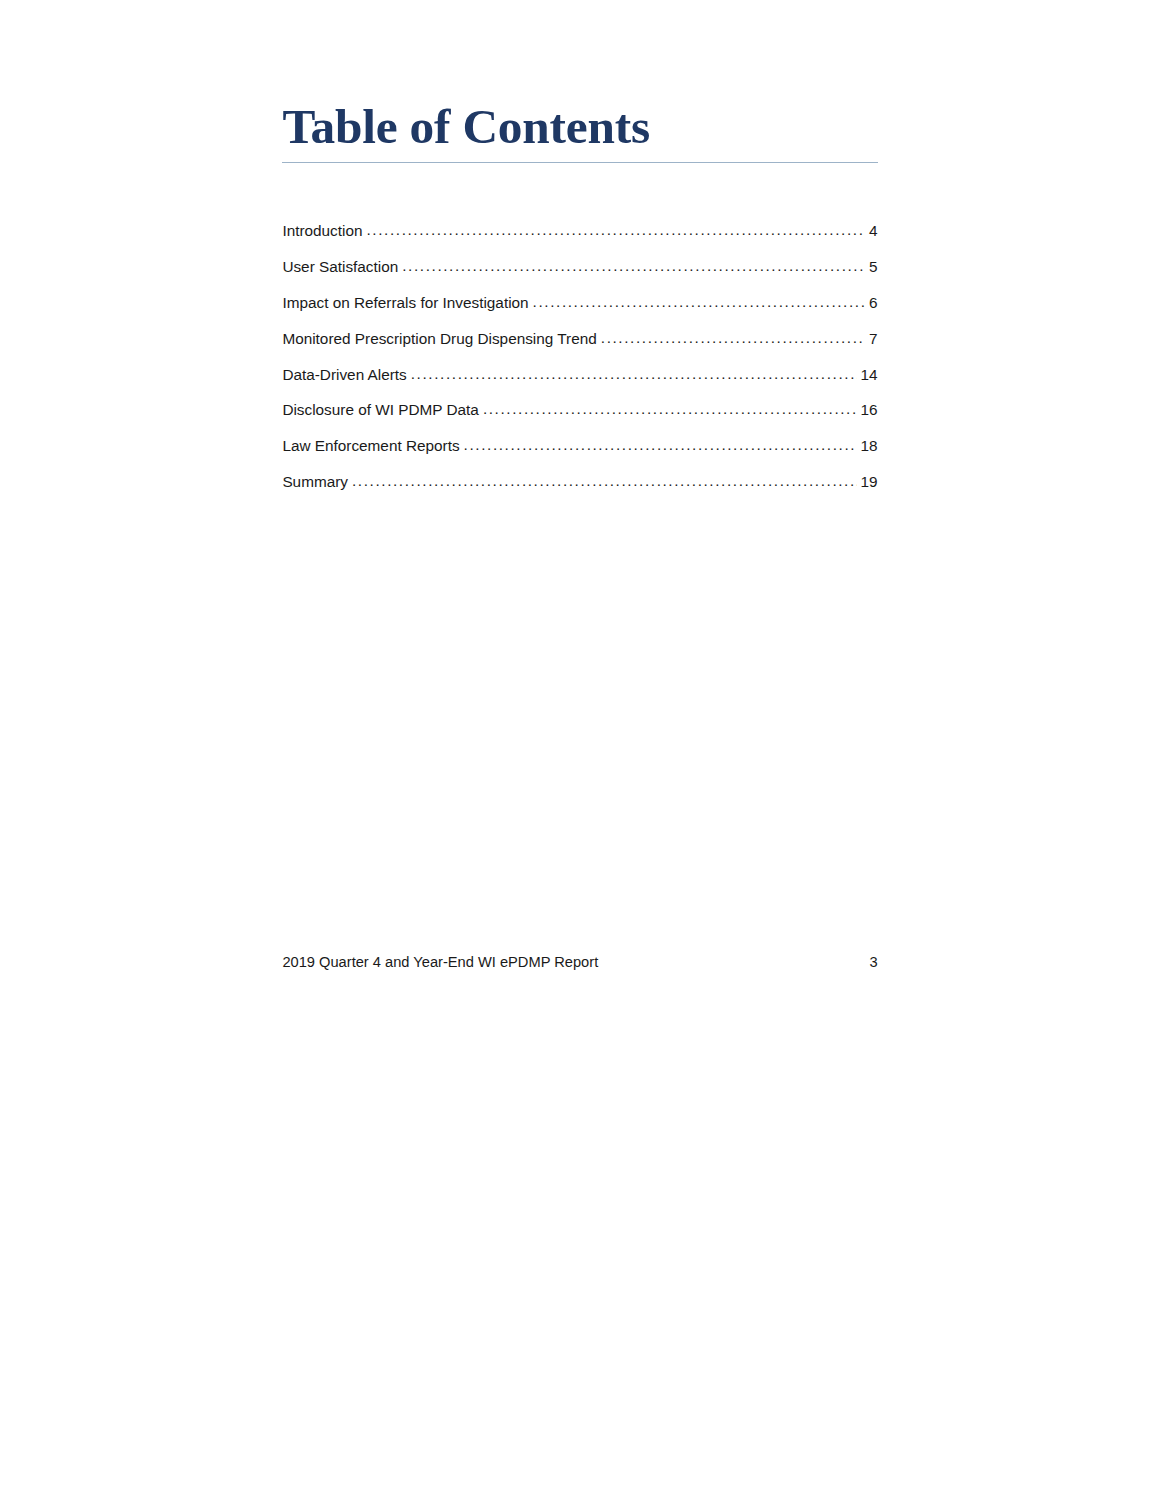Table of Contents
Introduction ........................................................................................................................................... 4
User Satisfaction ................................................................................................................................... 5
Impact on Referrals for Investigation ..................................................................................................... 6
Monitored Prescription Drug Dispensing Trend ..................................................................................... 7
Data-Driven Alerts ................................................................................................................................ 14
Disclosure of WI PDMP Data .............................................................................................................. 16
Law Enforcement Reports ....................................................................................................................... 18
Summary ................................................................................................................................................. 19
2019 Quarter 4 and Year-End WI ePDMP Report 3